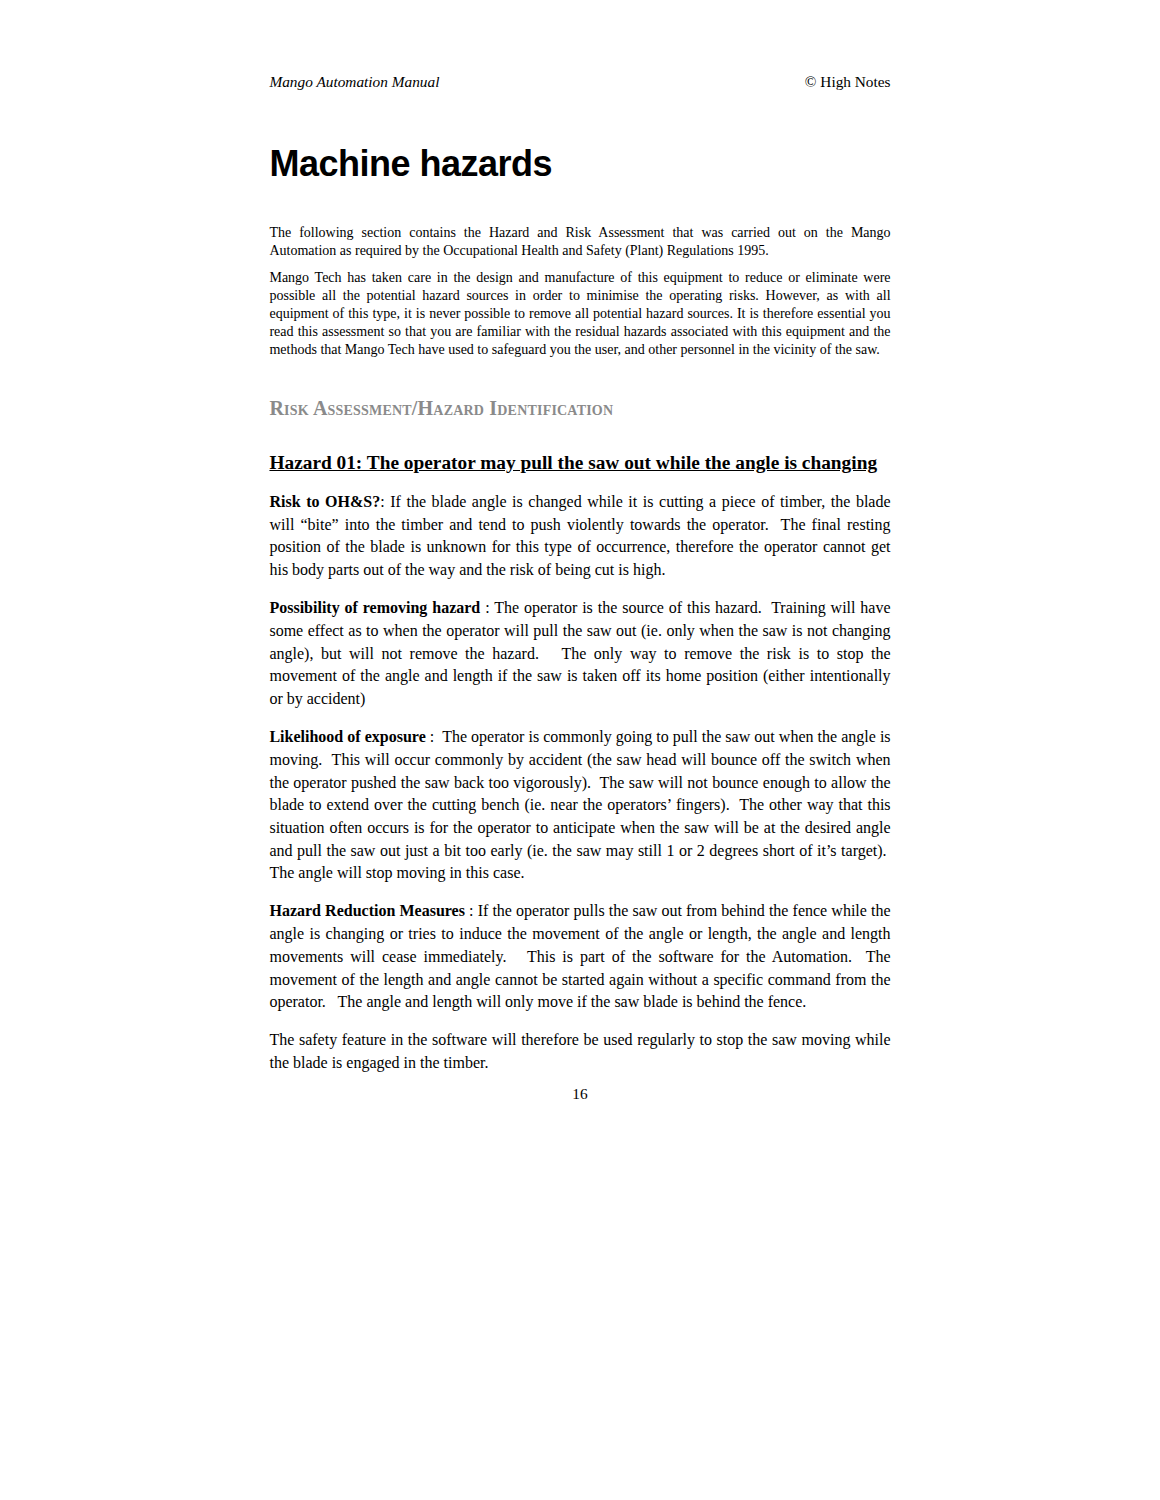Mango Automation Manual © High Notes
Machine hazards
The following section contains the Hazard and Risk Assessment that was carried out on the Mango Automation as required by the Occupational Health and Safety (Plant) Regulations 1995.
Mango Tech has taken care in the design and manufacture of this equipment to reduce or eliminate were possible all the potential hazard sources in order to minimise the operating risks. However, as with all equipment of this type, it is never possible to remove all potential hazard sources. It is therefore essential you read this assessment so that you are familiar with the residual hazards associated with this equipment and the methods that Mango Tech have used to safeguard you the user, and other personnel in the vicinity of the saw.
Risk Assessment/Hazard Identification
Hazard 01: The operator may pull the saw out while the angle is changing
Risk to OH&S?: If the blade angle is changed while it is cutting a piece of timber, the blade will “bite” into the timber and tend to push violently towards the operator. The final resting position of the blade is unknown for this type of occurrence, therefore the operator cannot get his body parts out of the way and the risk of being cut is high.
Possibility of removing hazard : The operator is the source of this hazard. Training will have some effect as to when the operator will pull the saw out (ie. only when the saw is not changing angle), but will not remove the hazard. The only way to remove the risk is to stop the movement of the angle and length if the saw is taken off its home position (either intentionally or by accident)
Likelihood of exposure : The operator is commonly going to pull the saw out when the angle is moving. This will occur commonly by accident (the saw head will bounce off the switch when the operator pushed the saw back too vigorously). The saw will not bounce enough to allow the blade to extend over the cutting bench (ie. near the operators’ fingers). The other way that this situation often occurs is for the operator to anticipate when the saw will be at the desired angle and pull the saw out just a bit too early (ie. the saw may still 1 or 2 degrees short of it’s target). The angle will stop moving in this case.
Hazard Reduction Measures : If the operator pulls the saw out from behind the fence while the angle is changing or tries to induce the movement of the angle or length, the angle and length movements will cease immediately. This is part of the software for the Automation. The movement of the length and angle cannot be started again without a specific command from the operator. The angle and length will only move if the saw blade is behind the fence.
The safety feature in the software will therefore be used regularly to stop the saw moving while the blade is engaged in the timber.
16